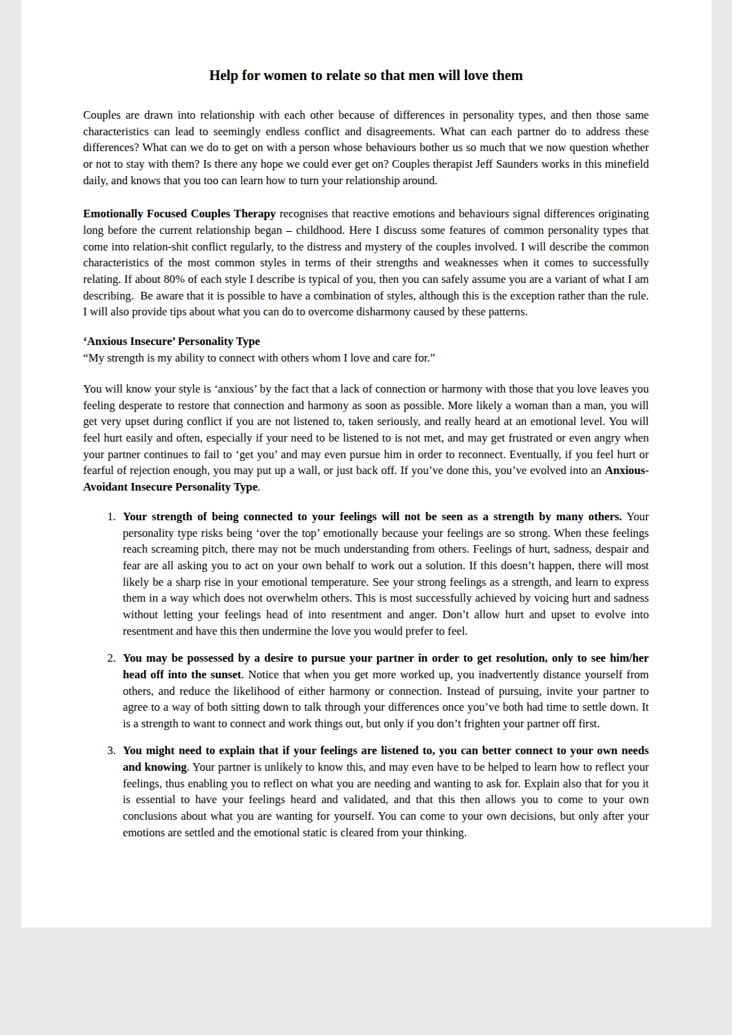Help for women to relate so that men will love them
Couples are drawn into relationship with each other because of differences in personality types, and then those same characteristics can lead to seemingly endless conflict and disagreements. What can each partner do to address these differences? What can we do to get on with a person whose behaviours bother us so much that we now question whether or not to stay with them? Is there any hope we could ever get on? Couples therapist Jeff Saunders works in this minefield daily, and knows that you too can learn how to turn your relationship around.
Emotionally Focused Couples Therapy recognises that reactive emotions and behaviours signal differences originating long before the current relationship began – childhood. Here I discuss some features of common personality types that come into relation-shit conflict regularly, to the distress and mystery of the couples involved. I will describe the common characteristics of the most common styles in terms of their strengths and weaknesses when it comes to successfully relating. If about 80% of each style I describe is typical of you, then you can safely assume you are a variant of what I am describing. Be aware that it is possible to have a combination of styles, although this is the exception rather than the rule. I will also provide tips about what you can do to overcome disharmony caused by these patterns.
‘Anxious Insecure’ Personality Type
“My strength is my ability to connect with others whom I love and care for.”
You will know your style is ‘anxious’ by the fact that a lack of connection or harmony with those that you love leaves you feeling desperate to restore that connection and harmony as soon as possible. More likely a woman than a man, you will get very upset during conflict if you are not listened to, taken seriously, and really heard at an emotional level. You will feel hurt easily and often, especially if your need to be listened to is not met, and may get frustrated or even angry when your partner continues to fail to ‘get you’ and may even pursue him in order to reconnect. Eventually, if you feel hurt or fearful of rejection enough, you may put up a wall, or just back off. If you’ve done this, you’ve evolved into an Anxious-Avoidant Insecure Personality Type.
Your strength of being connected to your feelings will not be seen as a strength by many others. Your personality type risks being ‘over the top’ emotionally because your feelings are so strong. When these feelings reach screaming pitch, there may not be much understanding from others. Feelings of hurt, sadness, despair and fear are all asking you to act on your own behalf to work out a solution. If this doesn’t happen, there will most likely be a sharp rise in your emotional temperature. See your strong feelings as a strength, and learn to express them in a way which does not overwhelm others. This is most successfully achieved by voicing hurt and sadness without letting your feelings head of into resentment and anger. Don’t allow hurt and upset to evolve into resentment and have this then undermine the love you would prefer to feel.
You may be possessed by a desire to pursue your partner in order to get resolution, only to see him/her head off into the sunset. Notice that when you get more worked up, you inadvertently distance yourself from others, and reduce the likelihood of either harmony or connection. Instead of pursuing, invite your partner to agree to a way of both sitting down to talk through your differences once you’ve both had time to settle down. It is a strength to want to connect and work things out, but only if you don’t frighten your partner off first.
You might need to explain that if your feelings are listened to, you can better connect to your own needs and knowing. Your partner is unlikely to know this, and may even have to be helped to learn how to reflect your feelings, thus enabling you to reflect on what you are needing and wanting to ask for. Explain also that for you it is essential to have your feelings heard and validated, and that this then allows you to come to your own conclusions about what you are wanting for yourself. You can come to your own decisions, but only after your emotions are settled and the emotional static is cleared from your thinking.